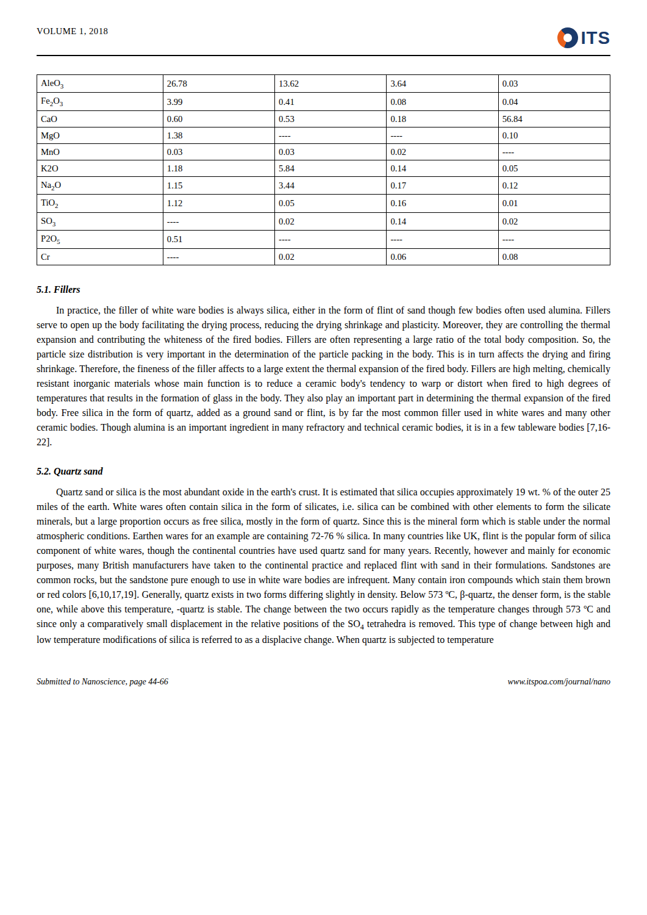VOLUME 1, 2018
ITS
| AleO 3 | 26.78 | 13.62 | 3.64 | 0.03 |
| Fe 2 O 3 | 3.99 | 0.41 | 0.08 | 0.04 |
| CaO | 0.60 | 0.53 | 0.18 | 56.84 |
| MgO | 1.38 | ---- | ---- | 0.10 |
| MnO | 0.03 | 0.03 | 0.02 | ---- |
| K2O | 1.18 | 5.84 | 0.14 | 0.05 |
| Na 2 O | 1.15 | 3.44 | 0.17 | 0.12 |
| TiO 2 | 1.12 | 0.05 | 0.16 | 0.01 |
| SO 3 | ---- | 0.02 | 0.14 | 0.02 |
| P2O 5 | 0.51 | ---- | ---- | ---- |
| Cr | ---- | 0.02 | 0.06 | 0.08 |
5.1. Fillers
In practice, the filler of white ware bodies is always silica, either in the form of flint of sand though few bodies often used alumina. Fillers serve to open up the body facilitating the drying process, reducing the drying shrinkage and plasticity. Moreover, they are controlling the thermal expansion and contributing the whiteness of the fired bodies. Fillers are often representing a large ratio of the total body composition. So, the particle size distribution is very important in the determination of the particle packing in the body. This is in turn affects the drying and firing shrinkage. Therefore, the fineness of the filler affects to a large extent the thermal expansion of the fired body. Fillers are high melting, chemically resistant inorganic materials whose main function is to reduce a ceramic body's tendency to warp or distort when fired to high degrees of temperatures that results in the formation of glass in the body. They also play an important part in determining the thermal expansion of the fired body. Free silica in the form of quartz, added as a ground sand or flint, is by far the most common filler used in white wares and many other ceramic bodies. Though alumina is an important ingredient in many refractory and technical ceramic bodies, it is in a few tableware bodies [7,16-22].
5.2. Quartz sand
Quartz sand or silica is the most abundant oxide in the earth's crust. It is estimated that silica occupies approximately 19 wt. % of the outer 25 miles of the earth. White wares often contain silica in the form of silicates, i.e. silica can be combined with other elements to form the silicate minerals, but a large proportion occurs as free silica, mostly in the form of quartz. Since this is the mineral form which is stable under the normal atmospheric conditions. Earthen wares for an example are containing 72-76 % silica. In many countries like UK, flint is the popular form of silica component of white wares, though the continental countries have used quartz sand for many years. Recently, however and mainly for economic purposes, many British manufacturers have taken to the continental practice and replaced flint with sand in their formulations. Sandstones are common rocks, but the sandstone pure enough to use in white ware bodies are infrequent. Many contain iron compounds which stain them brown or red colors [6,10,17,19]. Generally, quartz exists in two forms differing slightly in density. Below 573 ºC, β-quartz, the denser form, is the stable one, while above this temperature, -quartz is stable. The change between the two occurs rapidly as the temperature changes through 573 ºC and since only a comparatively small displacement in the relative positions of the SO4 tetrahedra is removed. This type of change between high and low temperature modifications of silica is referred to as a displacive change. When quartz is subjected to temperature
Submitted to Nanoscience, page 44-66
www.itspoa.com/journal/nano